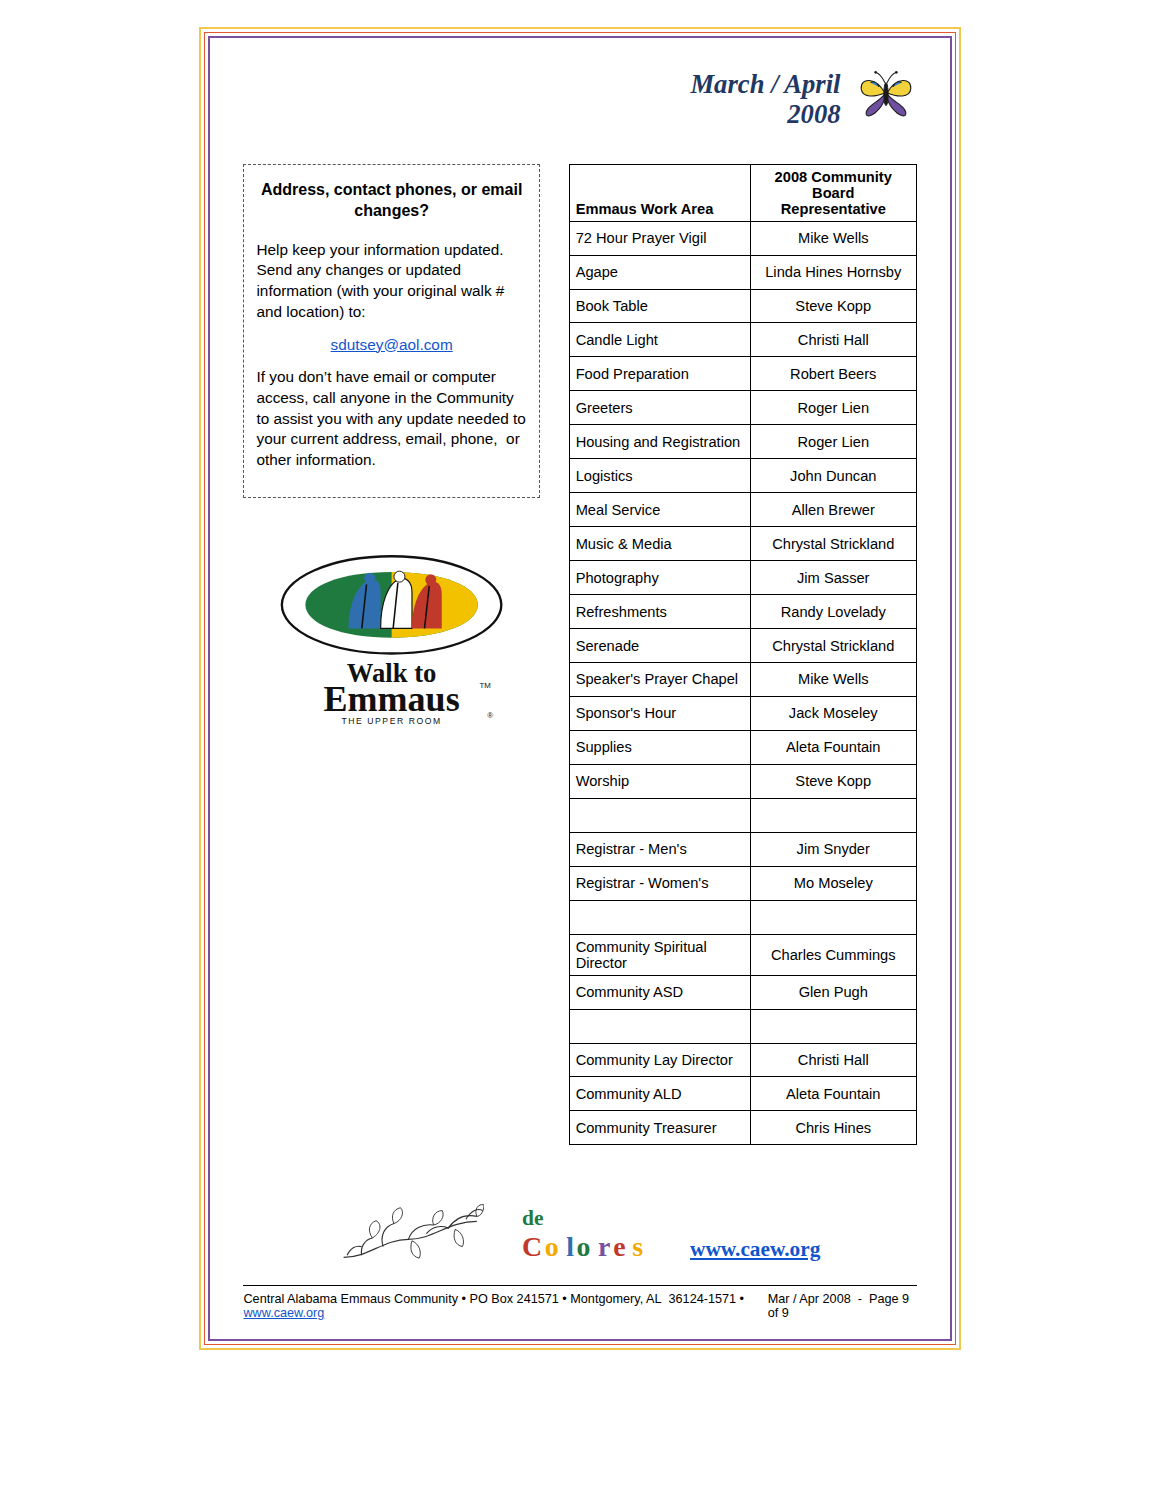March / April
2008
Address, contact phones, or email changes?
Help keep your information updated. Send any changes or updated information (with your original walk # and location) to:
sdutsey@aol.com
If you don’t have email or computer access, call anyone in the Community to assist you with any update needed to your current address, email, phone, or other information.
Walk to Emmaus TM THE UPPER ROOM ®
| Emmaus Work Area | 2008 Community Board Representative |
| --- | --- |
| 72 Hour Prayer Vigil | Mike Wells |
| Agape | Linda Hines Hornsby |
| Book Table | Steve Kopp |
| Candle Light | Christi Hall |
| Food Preparation | Robert Beers |
| Greeters | Roger Lien |
| Housing and Registration | Roger Lien |
| Logistics | John Duncan |
| Meal Service | Allen Brewer |
| Music & Media | Chrystal Strickland |
| Photography | Jim Sasser |
| Refreshments | Randy Lovelady |
| Serenade | Chrystal Strickland |
| Speaker's Prayer Chapel | Mike Wells |
| Sponsor's Hour | Jack Moseley |
| Supplies | Aleta Fountain |
| Worship | Steve Kopp |
| Registrar - Men's | Jim Snyder |
| Registrar - Women's | Mo Moseley |
| Community Spiritual Director | Charles Cummings |
| Community ASD | Glen Pugh |
| Community Lay Director | Christi Hall |
| Community ALD | Aleta Fountain |
| Community Treasurer | Chris Hines |
de C o l o r e s
www.caew.org
Central Alabama Emmaus Community • PO Box 241571 • Montgomery, AL 36124-1571 • www.caew.org
Mar / Apr 2008 - Page 9 of 9